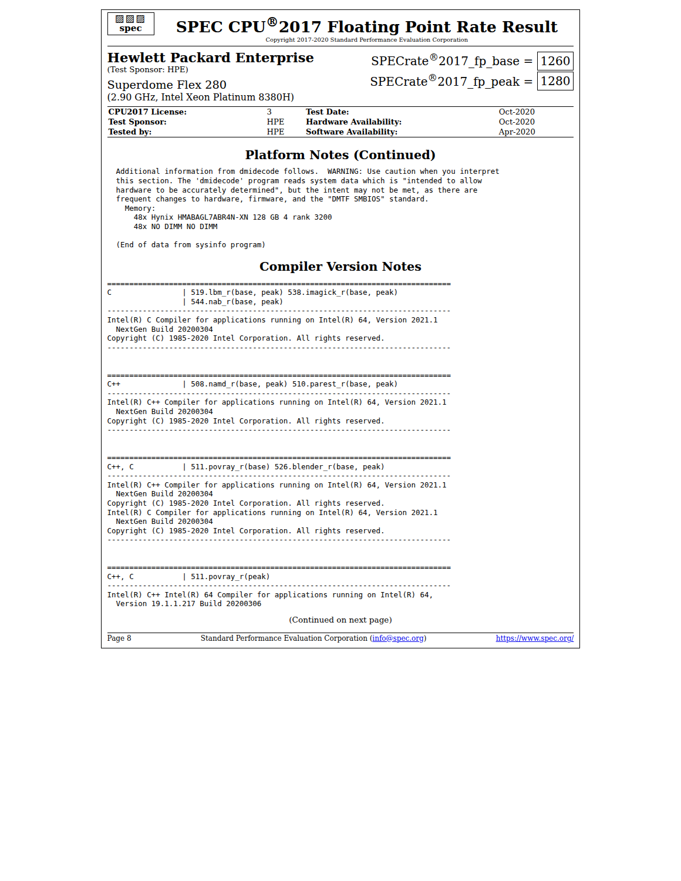▨▨▨
spec
SPEC CPU®2017 Floating Point Rate Result
Copyright 2017-2020 Standard Performance Evaluation Corporation
Hewlett Packard Enterprise
(Test Sponsor: HPE)
Superdome Flex 280
(2.90 GHz, Intel Xeon Platinum 8380H)
SPECrate®2017_fp_base = 1260
SPECrate®2017_fp_peak = 1280
| CPU2017 License: | 3 | Test Date: | Oct-2020 |
| Test Sponsor: | HPE | Hardware Availability: | Oct-2020 |
| Tested by: | HPE | Software Availability: | Apr-2020 |
Platform Notes (Continued)
  Additional information from dmidecode follows.  WARNING: Use caution when you interpret
  this section. The 'dmidecode' program reads system data which is "intended to allow
  hardware to be accurately determined", but the intent may not be met, as there are
  frequent changes to hardware, firmware, and the "DMTF SMBIOS" standard.
    Memory:
      48x Hynix HMABAGL7ABR4N-XN 128 GB 4 rank 3200
      48x NO DIMM NO DIMM

  (End of data from sysinfo program)
Compiler Version Notes
==============================================================================
C                | 519.lbm_r(base, peak) 538.imagick_r(base, peak)
                 | 544.nab_r(base, peak)
------------------------------------------------------------------------------
Intel(R) C Compiler for applications running on Intel(R) 64, Version 2021.1
  NextGen Build 20200304
Copyright (C) 1985-2020 Intel Corporation. All rights reserved.
------------------------------------------------------------------------------


==============================================================================
C++              | 508.namd_r(base, peak) 510.parest_r(base, peak)
------------------------------------------------------------------------------
Intel(R) C++ Compiler for applications running on Intel(R) 64, Version 2021.1
  NextGen Build 20200304
Copyright (C) 1985-2020 Intel Corporation. All rights reserved.
------------------------------------------------------------------------------


==============================================================================
C++, C           | 511.povray_r(base) 526.blender_r(base, peak)
------------------------------------------------------------------------------
Intel(R) C++ Compiler for applications running on Intel(R) 64, Version 2021.1
  NextGen Build 20200304
Copyright (C) 1985-2020 Intel Corporation. All rights reserved.
Intel(R) C Compiler for applications running on Intel(R) 64, Version 2021.1
  NextGen Build 20200304
Copyright (C) 1985-2020 Intel Corporation. All rights reserved.
------------------------------------------------------------------------------


==============================================================================
C++, C           | 511.povray_r(peak)
------------------------------------------------------------------------------
Intel(R) C++ Intel(R) 64 Compiler for applications running on Intel(R) 64,
  Version 19.1.1.217 Build 20200306
(Continued on next page)
Page 8 Standard Performance Evaluation Corporation (info@spec.org) https://www.spec.org/